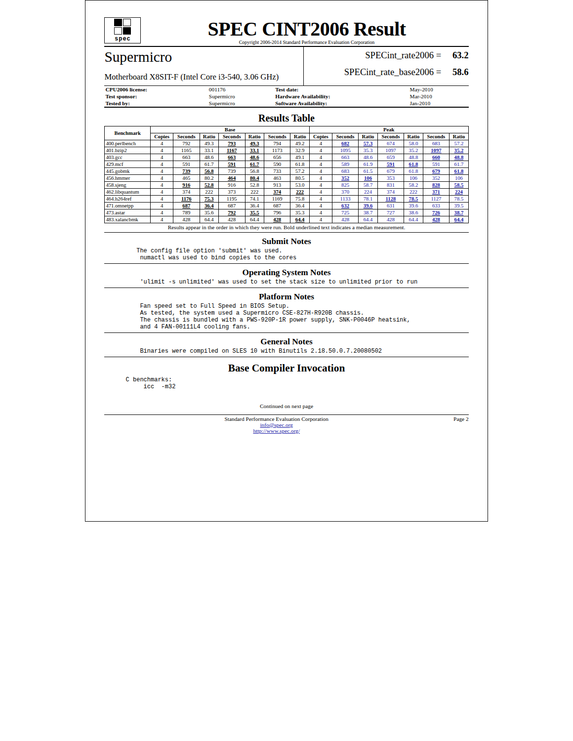spec
SPEC CINT2006 Result
Copyright 2006-2014 Standard Performance Evaluation Corporation
Supermicro
Motherboard X8SIT-F (Intel Core i3-540, 3.06 GHz)
SPECint_rate2006 = 63.2
SPECint_rate_base2006 = 58.6
| CPU2006 license: | 001176 | Test date: | May-2010 |
| Test sponsor: | Supermicro | Hardware Availability: | Mar-2010 |
| Tested by: | Supermicro | Software Availability: | Jan-2010 |
Results Table
| Benchmark | Base | Peak |
| --- | --- | --- |
| Copies | Seconds | Ratio | Seconds | Ratio | Seconds | Ratio | Copies | Seconds | Ratio | Seconds | Ratio | Seconds | Ratio |
| 400.perlbench | 4 | 792 | 49.3 | 793 | 49.3 | 794 | 49.2 | 4 | 682 | 57.3 | 674 | 58.0 | 683 | 57.2 |
| 401.bzip2 | 4 | 1165 | 33.1 | 1167 | 33.1 | 1173 | 32.9 | 4 | 1095 | 35.3 | 1097 | 35.2 | 1097 | 35.2 |
| 403.gcc | 4 | 663 | 48.6 | 663 | 48.6 | 656 | 49.1 | 4 | 663 | 48.6 | 659 | 48.8 | 660 | 48.8 |
| 429.mcf | 4 | 591 | 61.7 | 591 | 61.7 | 590 | 61.8 | 4 | 589 | 61.9 | 591 | 61.8 | 591 | 61.7 |
| 445.gobmk | 4 | 739 | 56.8 | 739 | 56.8 | 733 | 57.2 | 4 | 683 | 61.5 | 679 | 61.8 | 679 | 61.8 |
| 456.hmmer | 4 | 465 | 80.2 | 464 | 80.4 | 463 | 80.5 | 4 | 352 | 106 | 353 | 106 | 352 | 106 |
| 458.sjeng | 4 | 916 | 52.8 | 916 | 52.8 | 913 | 53.0 | 4 | 825 | 58.7 | 831 | 58.2 | 828 | 58.5 |
| 462.libquantum | 4 | 374 | 222 | 373 | 222 | 374 | 222 | 4 | 370 | 224 | 374 | 222 | 371 | 224 |
| 464.h264ref | 4 | 1176 | 75.3 | 1195 | 74.1 | 1169 | 75.8 | 4 | 1133 | 78.1 | 1128 | 78.5 | 1127 | 78.5 |
| 471.omnetpp | 4 | 687 | 36.4 | 687 | 36.4 | 687 | 36.4 | 4 | 632 | 39.6 | 631 | 39.6 | 633 | 39.5 |
| 473.astar | 4 | 789 | 35.6 | 792 | 35.5 | 796 | 35.3 | 4 | 725 | 38.7 | 727 | 38.6 | 726 | 38.7 |
| 483.xalancbmk | 4 | 428 | 64.4 | 428 | 64.4 | 428 | 64.4 | 4 | 428 | 64.4 | 428 | 64.4 | 428 | 64.4 |
Results appear in the order in which they were run. Bold underlined text indicates a median measurement.
Submit Notes
   The config file option 'submit' was used.
    numactl was used to bind copies to the cores
Operating System Notes
    'ulimit -s unlimited' was used to set the stack size to unlimited prior to run
Platform Notes
    Fan speed set to Full Speed in BIOS Setup.
    As tested, the system used a Supermicro CSE-827H-R920B chassis.
    The chassis is bundled with a PWS-920P-1R power supply, SNK-P0046P heatsink,
    and 4 FAN-00111L4 cooling fans.
General Notes
    Binaries were compiled on SLES 10 with Binutils 2.18.50.0.7.20080502
Base Compiler Invocation
C benchmarks:
     icc  -m32
Continued on next page
Standard Performance Evaluation Corporation
info@spec.org
http://www.spec.org/
Page 2